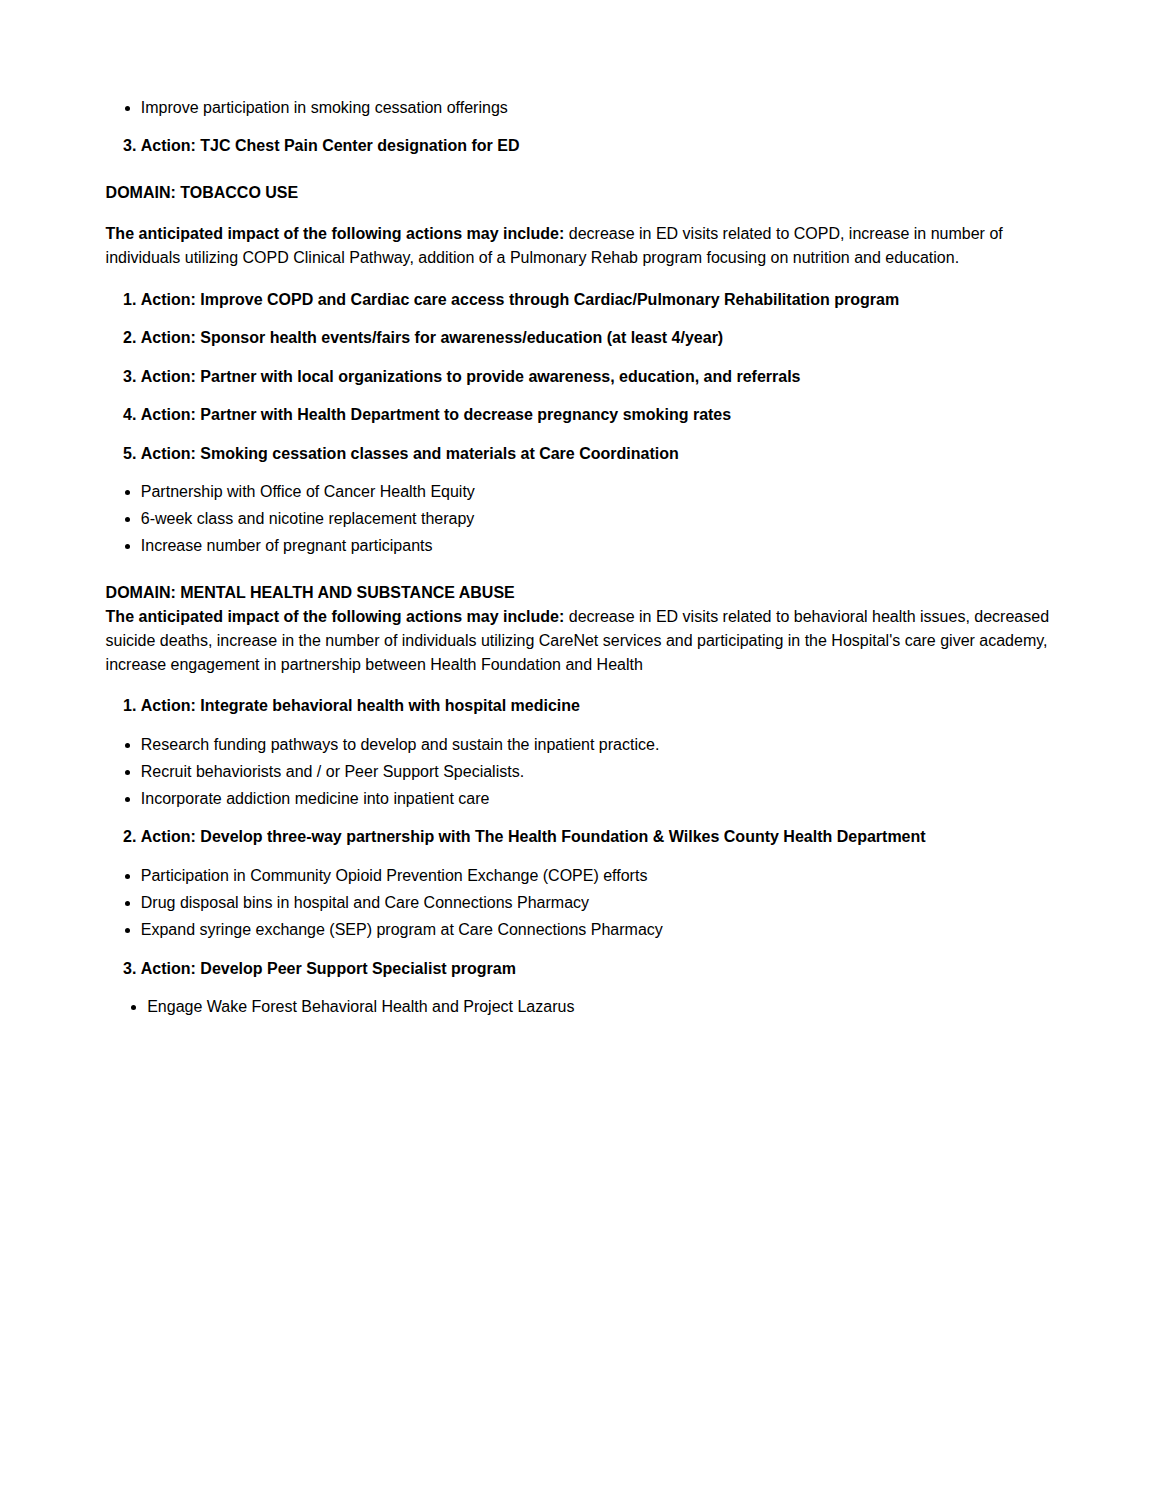Improve participation in smoking cessation offerings
Action: TJC Chest Pain Center designation for ED
DOMAIN: TOBACCO USE
The anticipated impact of the following actions may include: decrease in ED visits related to COPD, increase in number of individuals utilizing COPD Clinical Pathway, addition of a Pulmonary Rehab program focusing on nutrition and education.
Action: Improve COPD and Cardiac care access through Cardiac/Pulmonary Rehabilitation program
Action: Sponsor health events/fairs for awareness/education (at least 4/year)
Action: Partner with local organizations to provide awareness, education, and referrals
Action: Partner with Health Department to decrease pregnancy smoking rates
Action: Smoking cessation classes and materials at Care Coordination
Partnership with Office of Cancer Health Equity
6-week class and nicotine replacement therapy
Increase number of pregnant participants
DOMAIN: MENTAL HEALTH AND SUBSTANCE ABUSE
The anticipated impact of the following actions may include: decrease in ED visits related to behavioral health issues, decreased suicide deaths, increase in the number of individuals utilizing CareNet services and participating in the Hospital's care giver academy, increase engagement in partnership between Health Foundation and Health
Action: Integrate behavioral health with hospital medicine
Research funding pathways to develop and sustain the inpatient practice.
Recruit behaviorists and / or Peer Support Specialists.
Incorporate addiction medicine into inpatient care
Action: Develop three-way partnership with The Health Foundation & Wilkes County Health Department
Participation in Community Opioid Prevention Exchange (COPE) efforts
Drug disposal bins in hospital and Care Connections Pharmacy
Expand syringe exchange (SEP) program at Care Connections Pharmacy
Action: Develop Peer Support Specialist program
Engage Wake Forest Behavioral Health and Project Lazarus